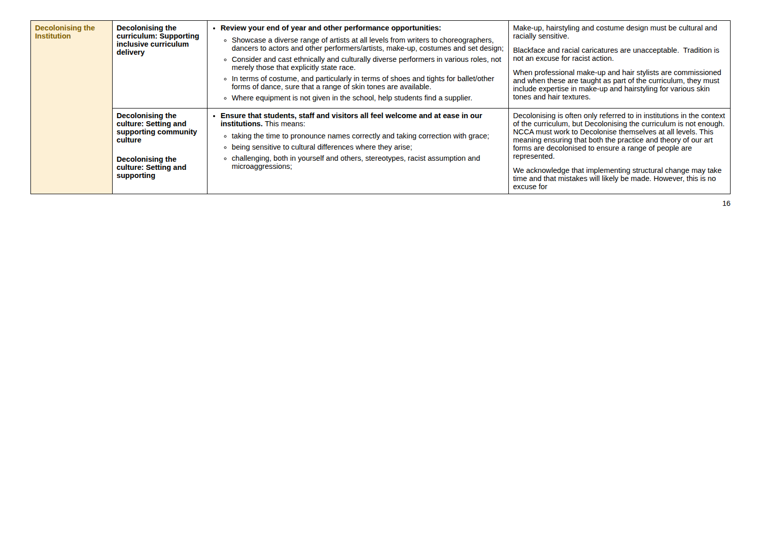| Decolonising the Institution | Decolonising the curriculum: Supporting inclusive curriculum delivery | Review your end of year and other performance opportunities: Showcase a diverse range of artists at all levels from writers to choreographers, dancers to actors and other performers/artists, make-up, costumes and set design; Consider and cast ethnically and culturally diverse performers in various roles, not merely those that explicitly state race. In terms of costume, and particularly in terms of shoes and tights for ballet/other forms of dance, sure that a range of skin tones are available. Where equipment is not given in the school, help students find a supplier. | Make-up, hairstyling and costume design must be cultural and racially sensitive. Blackface and racial caricatures are unacceptable. Tradition is not an excuse for racist action. When professional make-up and hair stylists are commissioned and when these are taught as part of the curriculum, they must include expertise in make-up and hairstyling for various skin tones and hair textures. |
| Decolonising the culture: Setting and supporting community culture Decolonising the culture: Setting and supporting | Ensure that students, staff and visitors all feel welcome and at ease in our institutions. This means: taking the time to pronounce names correctly and taking correction with grace; being sensitive to cultural differences where they arise; challenging, both in yourself and others, stereotypes, racist assumption and microaggressions; | Decolonising is often only referred to in institutions in the context of the curriculum, but Decolonising the curriculum is not enough. NCCA must work to Decolonise themselves at all levels. This meaning ensuring that both the practice and theory of our art forms are decolonised to ensure a range of people are represented. We acknowledge that implementing structural change may take time and that mistakes will likely be made. However, this is no excuse for |
16